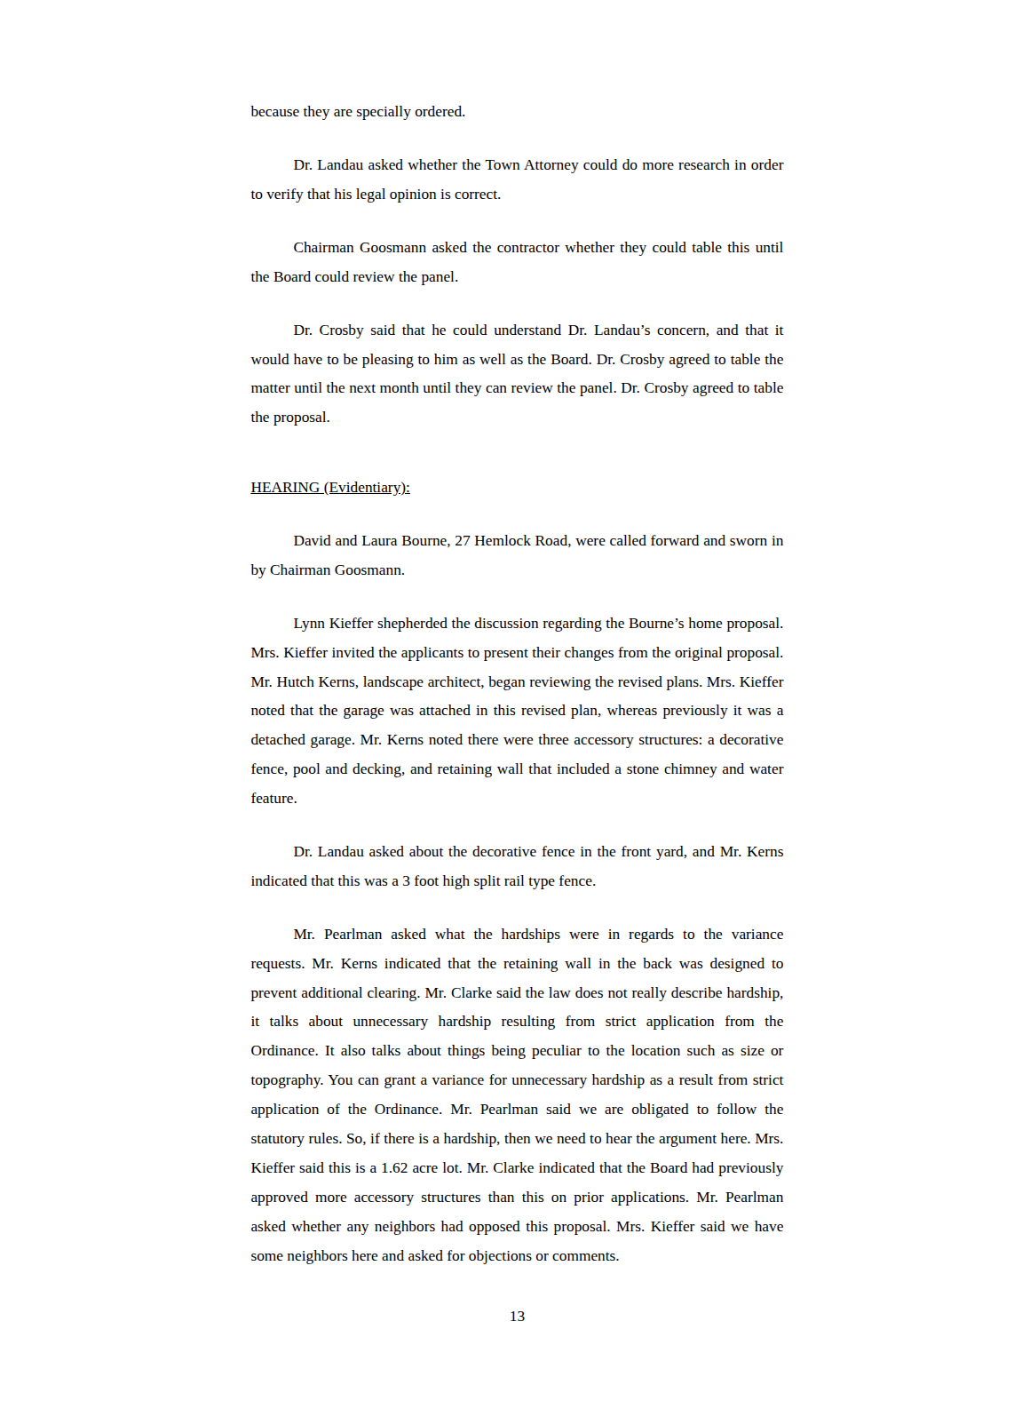because they are specially ordered.
Dr. Landau asked whether the Town Attorney could do more research in order to verify that his legal opinion is correct.
Chairman Goosmann asked the contractor whether they could table this until the Board could review the panel.
Dr. Crosby said that he could understand Dr. Landau’s concern, and that it would have to be pleasing to him as well as the Board. Dr. Crosby agreed to table the matter until the next month until they can review the panel. Dr. Crosby agreed to table the proposal.
HEARING (Evidentiary):
David and Laura Bourne, 27 Hemlock Road, were called forward and sworn in by Chairman Goosmann.
Lynn Kieffer shepherded the discussion regarding the Bourne’s home proposal. Mrs. Kieffer invited the applicants to present their changes from the original proposal. Mr. Hutch Kerns, landscape architect, began reviewing the revised plans. Mrs. Kieffer noted that the garage was attached in this revised plan, whereas previously it was a detached garage. Mr. Kerns noted there were three accessory structures: a decorative fence, pool and decking, and retaining wall that included a stone chimney and water feature.
Dr. Landau asked about the decorative fence in the front yard, and Mr. Kerns indicated that this was a 3 foot high split rail type fence.
Mr. Pearlman asked what the hardships were in regards to the variance requests. Mr. Kerns indicated that the retaining wall in the back was designed to prevent additional clearing. Mr. Clarke said the law does not really describe hardship, it talks about unnecessary hardship resulting from strict application from the Ordinance. It also talks about things being peculiar to the location such as size or topography. You can grant a variance for unnecessary hardship as a result from strict application of the Ordinance. Mr. Pearlman said we are obligated to follow the statutory rules. So, if there is a hardship, then we need to hear the argument here. Mrs. Kieffer said this is a 1.62 acre lot. Mr. Clarke indicated that the Board had previously approved more accessory structures than this on prior applications. Mr. Pearlman asked whether any neighbors had opposed this proposal. Mrs. Kieffer said we have some neighbors here and asked for objections or comments.
13